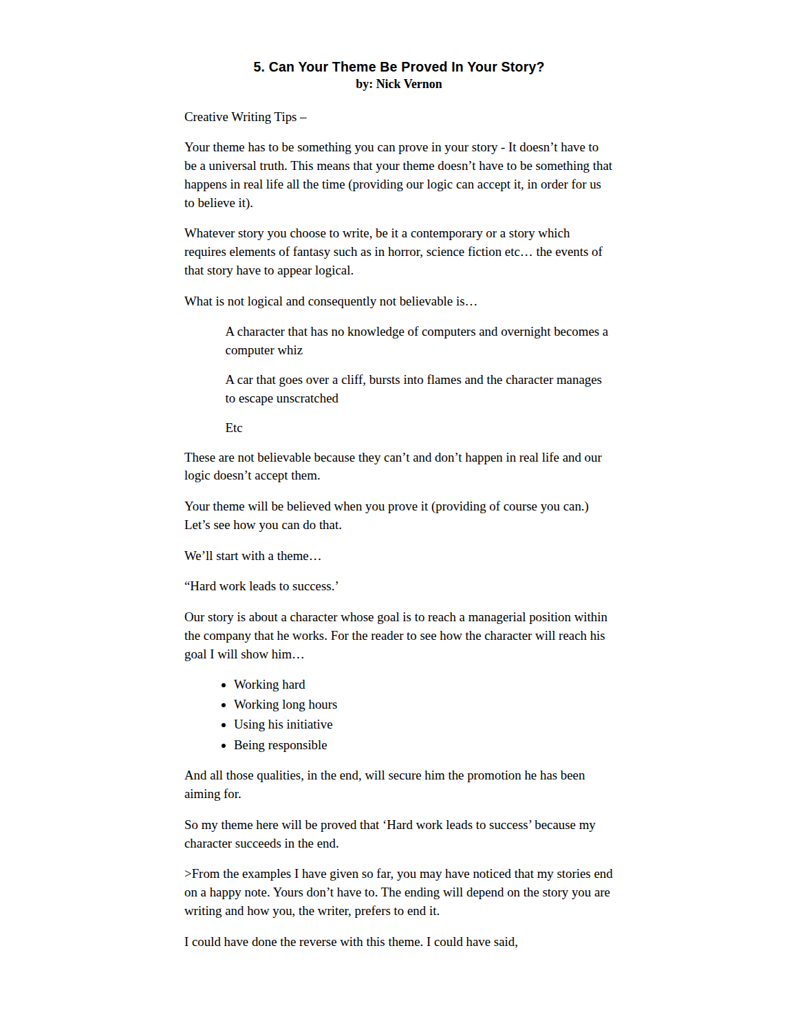5. Can Your Theme Be Proved In Your Story?
by: Nick Vernon
Creative Writing Tips –
Your theme has to be something you can prove in your story - It doesn’t have to be a universal truth. This means that your theme doesn’t have to be something that happens in real life all the time (providing our logic can accept it, in order for us to believe it).
Whatever story you choose to write, be it a contemporary or a story which requires elements of fantasy such as in horror, science fiction etc… the events of that story have to appear logical.
What is not logical and consequently not believable is…
A character that has no knowledge of computers and overnight becomes a computer whiz
A car that goes over a cliff, bursts into flames and the character manages to escape unscratched
Etc
These are not believable because they can’t and don’t happen in real life and our logic doesn’t accept them.
Your theme will be believed when you prove it (providing of course you can.) Let’s see how you can do that.
We’ll start with a theme…
“Hard work leads to success.’
Our story is about a character whose goal is to reach a managerial position within the company that he works. For the reader to see how the character will reach his goal I will show him…
Working hard
Working long hours
Using his initiative
Being responsible
And all those qualities, in the end, will secure him the promotion he has been aiming for.
So my theme here will be proved that ‘Hard work leads to success’ because my character succeeds in the end.
>From the examples I have given so far, you may have noticed that my stories end on a happy note. Yours don’t have to. The ending will depend on the story you are writing and how you, the writer, prefers to end it.
I could have done the reverse with this theme. I could have said,